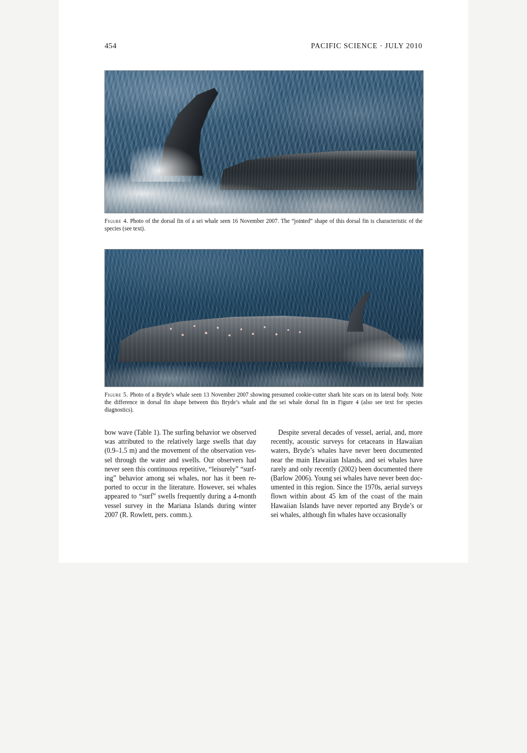454 Pacific Science · July 2010
Figure 4. Photo of the dorsal fin of a sei whale seen 16 November 2007. The “jointed” shape of this dorsal fin is characteristic of the species (see text).
Figure 5. Photo of a Bryde’s whale seen 13 November 2007 showing presumed cookie-cutter shark bite scars on its lateral body. Note the difference in dorsal fin shape between this Bryde’s whale and the sei whale dorsal fin in Figure 4 (also see text for species diagnostics).
bow wave (Table 1). The surfing behavior we observed was attributed to the relatively large swells that day (0.9–1.5 m) and the movement of the observation vessel through the water and swells. Our observers had never seen this continuous repetitive, “leisurely” “surfing” behavior among sei whales, nor has it been reported to occur in the literature. However, sei whales appeared to “surf” swells frequently during a 4-month vessel survey in the Mariana Islands during winter 2007 (R. Rowlett, pers. comm.).
Despite several decades of vessel, aerial, and, more recently, acoustic surveys for cetaceans in Hawaiian waters, Bryde’s whales have never been documented near the main Hawaiian Islands, and sei whales have rarely and only recently (2002) been documented there (Barlow 2006). Young sei whales have never been documented in this region. Since the 1970s, aerial surveys flown within about 45 km of the coast of the main Hawaiian Islands have never reported any Bryde’s or sei whales, although fin whales have occasionally